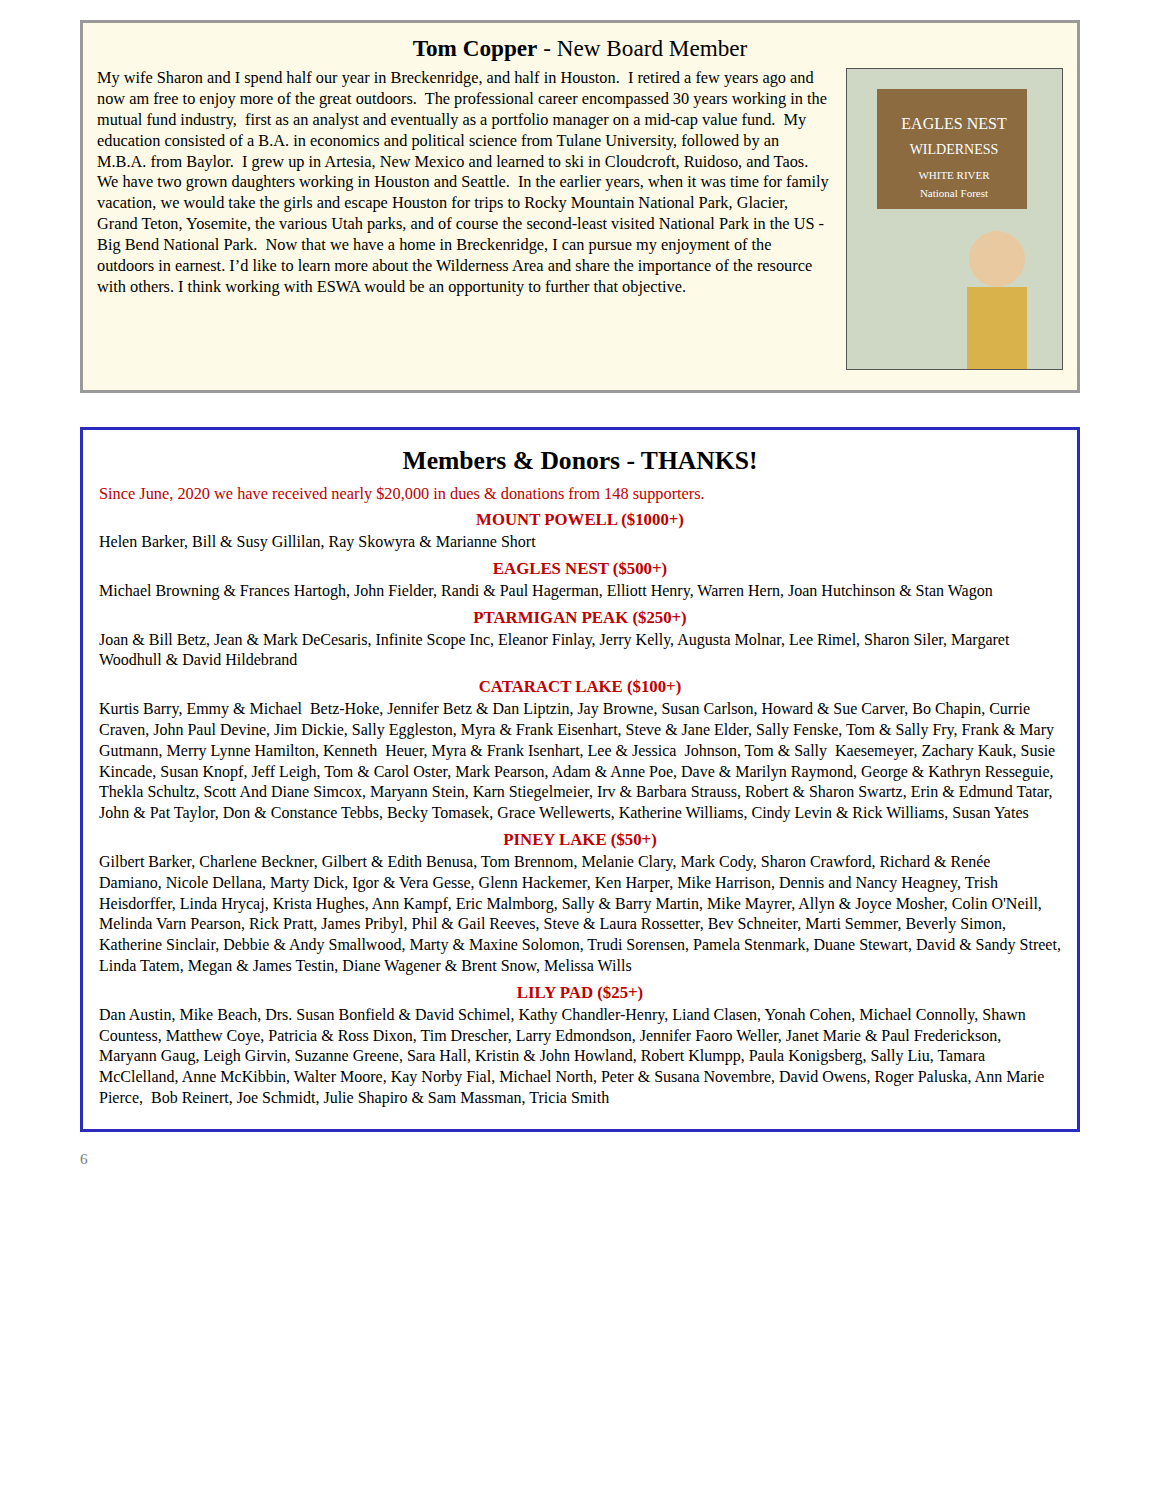Tom Copper - New Board Member
My wife Sharon and I spend half our year in Breckenridge, and half in Houston. I retired a few years ago and now am free to enjoy more of the great outdoors. The professional career encompassed 30 years working in the mutual fund industry, first as an analyst and eventually as a portfolio manager on a mid-cap value fund. My education consisted of a B.A. in economics and political science from Tulane University, followed by an M.B.A. from Baylor. I grew up in Artesia, New Mexico and learned to ski in Cloudcroft, Ruidoso, and Taos. We have two grown daughters working in Houston and Seattle. In the earlier years, when it was time for family vacation, we would take the girls and escape Houston for trips to Rocky Mountain National Park, Glacier, Grand Teton, Yosemite, the various Utah parks, and of course the second-least visited National Park in the US - Big Bend National Park. Now that we have a home in Breckenridge, I can pursue my enjoyment of the outdoors in earnest. I’d like to learn more about the Wilderness Area and share the importance of the resource with others. I think working with ESWA would be an opportunity to further that objective.
Members & Donors - THANKS!
Since June, 2020 we have received nearly $20,000 in dues & donations from 148 supporters.
MOUNT POWELL ($1000+)
Helen Barker, Bill & Susy Gillilan, Ray Skowyra & Marianne Short
EAGLES NEST ($500+)
Michael Browning & Frances Hartogh, John Fielder, Randi & Paul Hagerman, Elliott Henry, Warren Hern, Joan Hutchinson & Stan Wagon
PTARMIGAN PEAK ($250+)
Joan & Bill Betz, Jean & Mark DeCesaris, Infinite Scope Inc, Eleanor Finlay, Jerry Kelly, Augusta Molnar, Lee Rimel, Sharon Siler, Margaret Woodhull & David Hildebrand
CATARACT LAKE ($100+)
Kurtis Barry, Emmy & Michael Betz-Hoke, Jennifer Betz & Dan Liptzin, Jay Browne, Susan Carlson, Howard & Sue Carver, Bo Chapin, Currie Craven, John Paul Devine, Jim Dickie, Sally Eggleston, Myra & Frank Eisenhart, Steve & Jane Elder, Sally Fenske, Tom & Sally Fry, Frank & Mary Gutmann, Merry Lynne Hamilton, Kenneth Heuer, Myra & Frank Isenhart, Lee & Jessica Johnson, Tom & Sally Kaesemeyer, Zachary Kauk, Susie Kincade, Susan Knopf, Jeff Leigh, Tom & Carol Oster, Mark Pearson, Adam & Anne Poe, Dave & Marilyn Raymond, George & Kathryn Resseguie, Thekla Schultz, Scott And Diane Simcox, Maryann Stein, Karn Stiegelmeier, Irv & Barbara Strauss, Robert & Sharon Swartz, Erin & Edmund Tatar, John & Pat Taylor, Don & Constance Tebbs, Becky Tomasek, Grace Wellewerts, Katherine Williams, Cindy Levin & Rick Williams, Susan Yates
PINEY LAKE ($50+)
Gilbert Barker, Charlene Beckner, Gilbert & Edith Benusa, Tom Brennom, Melanie Clary, Mark Cody, Sharon Crawford, Richard & Renée Damiano, Nicole Dellana, Marty Dick, Igor & Vera Gesse, Glenn Hackemer, Ken Harper, Mike Harrison, Dennis and Nancy Heagney, Trish Heisdorffer, Linda Hrycaj, Krista Hughes, Ann Kampf, Eric Malmborg, Sally & Barry Martin, Mike Mayrer, Allyn & Joyce Mosher, Colin O'Neill, Melinda Varn Pearson, Rick Pratt, James Pribyl, Phil & Gail Reeves, Steve & Laura Rossetter, Bev Schneiter, Marti Semmer, Beverly Simon, Katherine Sinclair, Debbie & Andy Smallwood, Marty & Maxine Solomon, Trudi Sorensen, Pamela Stenmark, Duane Stewart, David & Sandy Street, Linda Tatem, Megan & James Testin, Diane Wagener & Brent Snow, Melissa Wills
LILY PAD ($25+)
Dan Austin, Mike Beach, Drs. Susan Bonfield & David Schimel, Kathy Chandler-Henry, Liand Clasen, Yonah Cohen, Michael Connolly, Shawn Countess, Matthew Coye, Patricia & Ross Dixon, Tim Drescher, Larry Edmondson, Jennifer Faoro Weller, Janet Marie & Paul Frederickson, Maryann Gaug, Leigh Girvin, Suzanne Greene, Sara Hall, Kristin & John Howland, Robert Klumpp, Paula Konigsberg, Sally Liu, Tamara McClelland, Anne McKibbin, Walter Moore, Kay Norby Fial, Michael North, Peter & Susana Novembre, David Owens, Roger Paluska, Ann Marie Pierce, Bob Reinert, Joe Schmidt, Julie Shapiro & Sam Massman, Tricia Smith
6